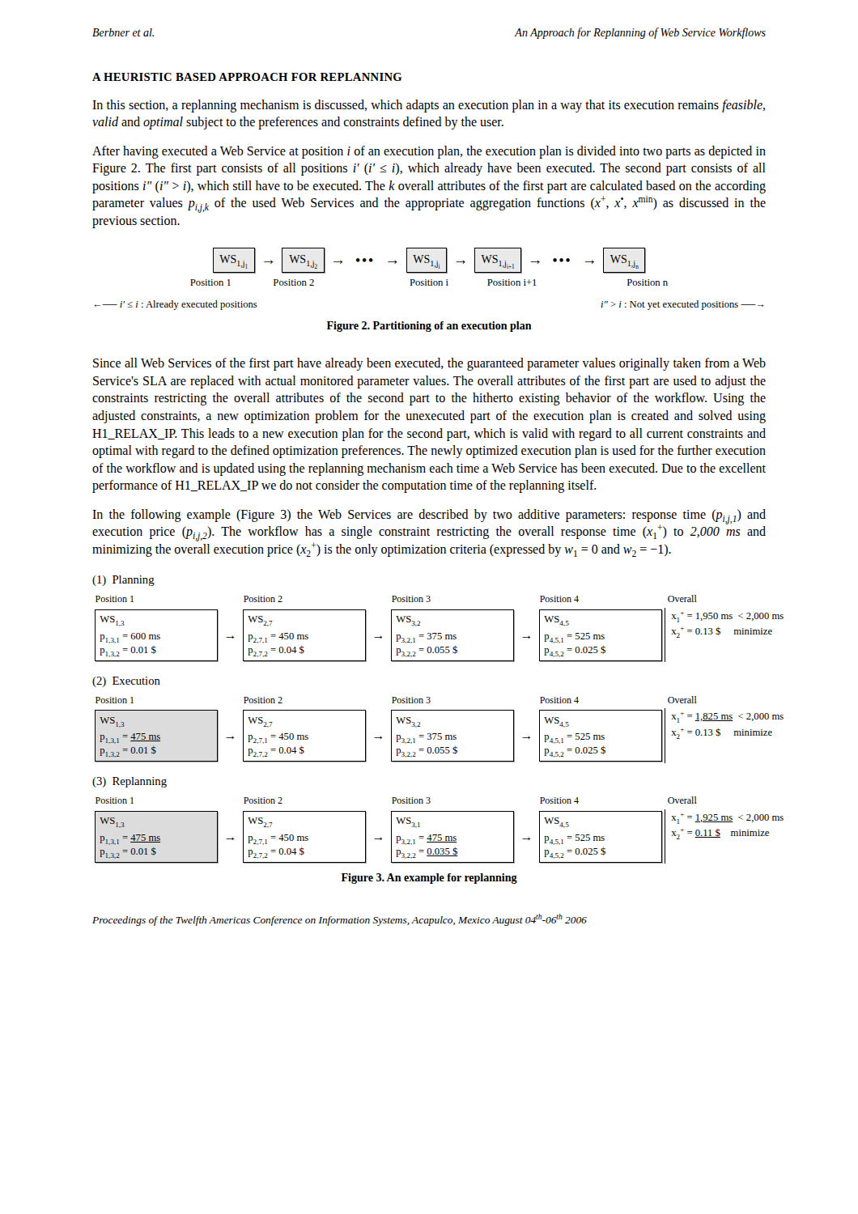Berbner et al. An Approach for Replanning of Web Service Workflows
A HEURISTIC BASED APPROACH FOR REPLANNING
In this section, a replanning mechanism is discussed, which adapts an execution plan in a way that its execution remains feasible, valid and optimal subject to the preferences and constraints defined by the user.
After having executed a Web Service at position i of an execution plan, the execution plan is divided into two parts as depicted in Figure 2. The first part consists of all positions i' (i' ≤ i), which already have been executed. The second part consists of all positions i" (i" > i), which still have to be executed. The k overall attributes of the first part are calculated based on the according parameter values pi,j,k of the used Web Services and the appropriate aggregation functions (x+, x•, xmin) as discussed in the previous section.
WS1,j1 → WS1,j2 → ••• → WS1,ji → WS1,ji+1 → ••• → WS1,jn
Position 1 Position 2 Position i Position i+1 Position n
i' ≤ i : Already executed positions i" > i : Not yet executed positions
Figure 2. Partitioning of an execution plan
Since all Web Services of the first part have already been executed, the guaranteed parameter values originally taken from a Web Service's SLA are replaced with actual monitored parameter values. The overall attributes of the first part are used to adjust the constraints restricting the overall attributes of the second part to the hitherto existing behavior of the workflow. Using the adjusted constraints, a new optimization problem for the unexecuted part of the execution plan is created and solved using H1_RELAX_IP. This leads to a new execution plan for the second part, which is valid with regard to all current constraints and optimal with regard to the defined optimization preferences. The newly optimized execution plan is used for the further execution of the workflow and is updated using the replanning mechanism each time a Web Service has been executed. Due to the excellent performance of H1_RELAX_IP we do not consider the computation time of the replanning itself.
In the following example (Figure 3) the Web Services are described by two additive parameters: response time (pi,j,1) and execution price (pi,j,2). The workflow has a single constraint restricting the overall response time (x1+) to 2,000 ms and minimizing the overall execution price (x2+) is the only optimization criteria (expressed by w1 = 0 and w2 = −1).
(1) Planning
| Position 1 | | Position 2 | | Position 3 | | Position 4 | Overall |
| --- | --- | --- | --- | --- | --- | --- | --- |
| WS 1,3 p 1,3,1 = 600 ms p 1,3,2 = 0.01 $ | → | WS 2,7 p 2,7,1 = 450 ms p 2,7,2 = 0.04 $ | → | WS 3,2 p 3,2,1 = 375 ms p 3,2,2 = 0.055 $ | → | WS 4,5 p 4,5,1 = 525 ms p 4,5,2 = 0.025 $ | x 1 + = 1,950 ms < 2,000 ms x 2 + = 0.13 $ minimize |
(2) Execution
| Position 1 | | Position 2 | | Position 3 | | Position 4 | Overall |
| --- | --- | --- | --- | --- | --- | --- | --- |
| WS 1,3 p 1,3,1 = 475 ms p 1,3,2 = 0.01 $ | → | WS 2,7 p 2,7,1 = 450 ms p 2,7,2 = 0.04 $ | → | WS 3,2 p 3,2,1 = 375 ms p 3,2,2 = 0.055 $ | → | WS 4,5 p 4,5,1 = 525 ms p 4,5,2 = 0.025 $ | x 1 + = 1,825 ms < 2,000 ms x 2 + = 0.13 $ minimize |
(3) Replanning
| Position 1 | | Position 2 | | Position 3 | | Position 4 | Overall |
| --- | --- | --- | --- | --- | --- | --- | --- |
| WS 1,3 p 1,3,1 = 475 ms p 1,3,2 = 0.01 $ | → | WS 2,7 p 2,7,1 = 450 ms p 2,7,2 = 0.04 $ | → | WS 3,1 p 3,2,1 = 475 ms p 3,2,2 = 0.035 $ | → | WS 4,5 p 4,5,1 = 525 ms p 4,5,2 = 0.025 $ | x 1 + = 1,925 ms < 2,000 ms x 2 + = 0.11 $ minimize |
Figure 3. An example for replanning
Proceedings of the Twelfth Americas Conference on Information Systems, Acapulco, Mexico August 04th-06th 2006